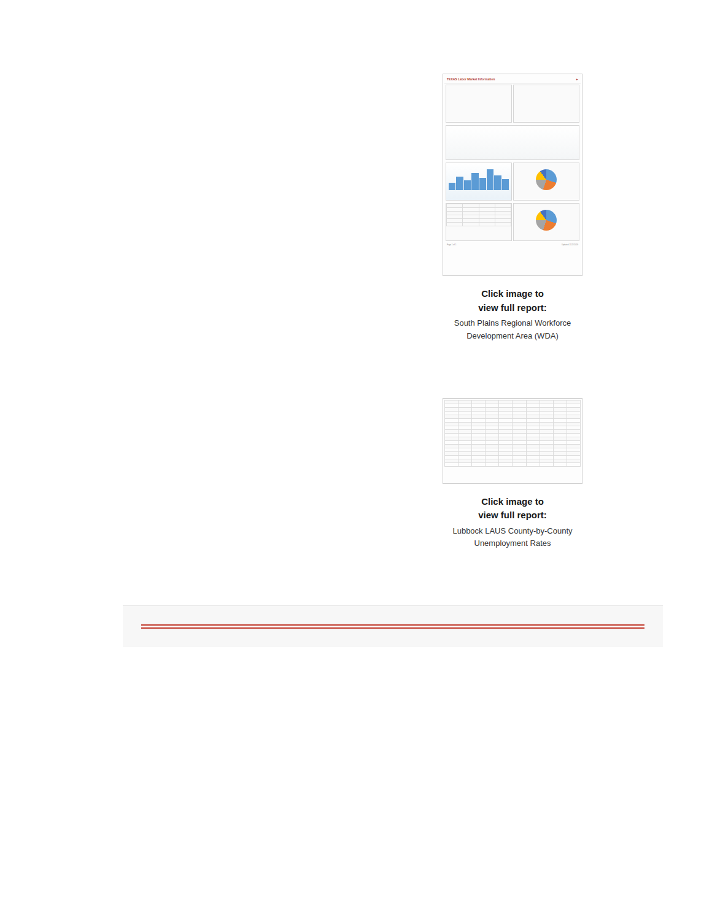TEXAS Labor Market Information ▸
Page 1 of 1 Updated 11/22/2019
Click image to
view full report:
South Plains Regional Workforce Development Area (WDA)
Click image to
view full report:
Lubbock LAUS County-by-County Unemployment Rates